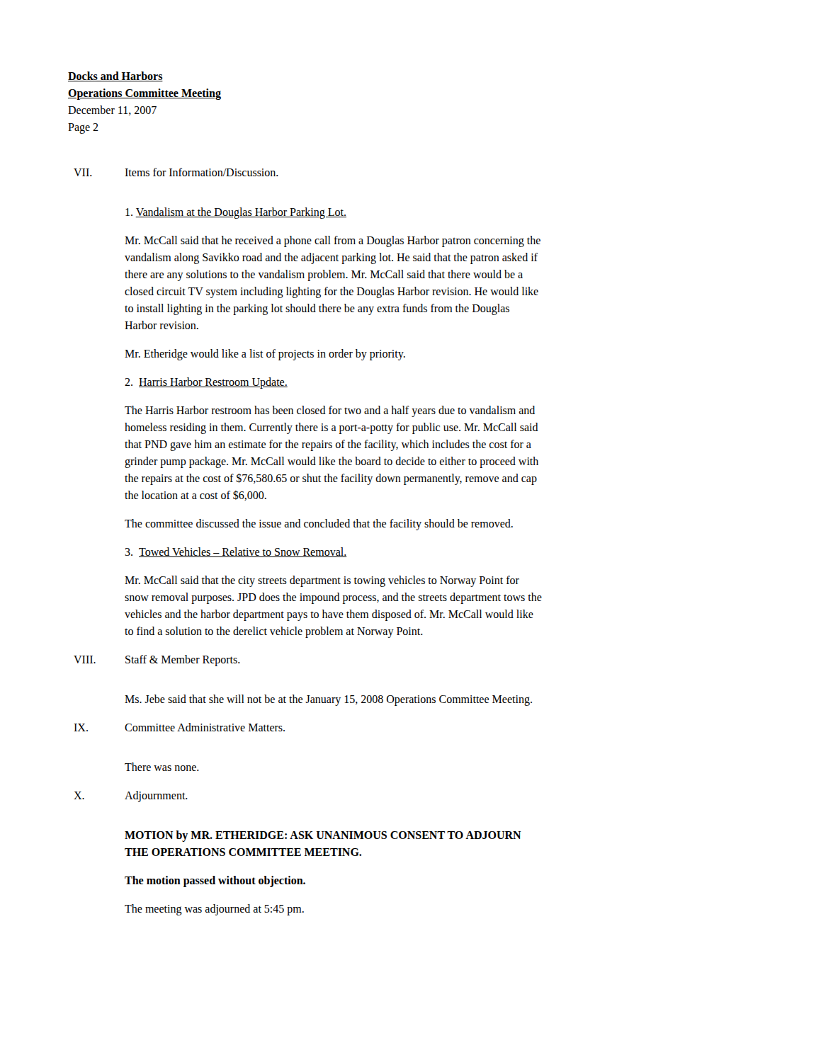Docks and Harbors
Operations Committee Meeting
December 11, 2007
Page 2
VII.
Items for Information/Discussion.
1. Vandalism at the Douglas Harbor Parking Lot.
Mr. McCall said that he received a phone call from a Douglas Harbor patron concerning the vandalism along Savikko road and the adjacent parking lot. He said that the patron asked if there are any solutions to the vandalism problem. Mr. McCall said that there would be a closed circuit TV system including lighting for the Douglas Harbor revision. He would like to install lighting in the parking lot should there be any extra funds from the Douglas Harbor revision.
Mr. Etheridge would like a list of projects in order by priority.
2. Harris Harbor Restroom Update.
The Harris Harbor restroom has been closed for two and a half years due to vandalism and homeless residing in them. Currently there is a port-a-potty for public use. Mr. McCall said that PND gave him an estimate for the repairs of the facility, which includes the cost for a grinder pump package. Mr. McCall would like the board to decide to either to proceed with the repairs at the cost of $76,580.65 or shut the facility down permanently, remove and cap the location at a cost of $6,000.
The committee discussed the issue and concluded that the facility should be removed.
3. Towed Vehicles – Relative to Snow Removal.
Mr. McCall said that the city streets department is towing vehicles to Norway Point for snow removal purposes. JPD does the impound process, and the streets department tows the vehicles and the harbor department pays to have them disposed of. Mr. McCall would like to find a solution to the derelict vehicle problem at Norway Point.
VIII.
Staff & Member Reports.
Ms. Jebe said that she will not be at the January 15, 2008 Operations Committee Meeting.
IX.
Committee Administrative Matters.
There was none.
X.
Adjournment.
MOTION by MR. ETHERIDGE: ASK UNANIMOUS CONSENT TO ADJOURN THE OPERATIONS COMMITTEE MEETING.
The motion passed without objection.
The meeting was adjourned at 5:45 pm.